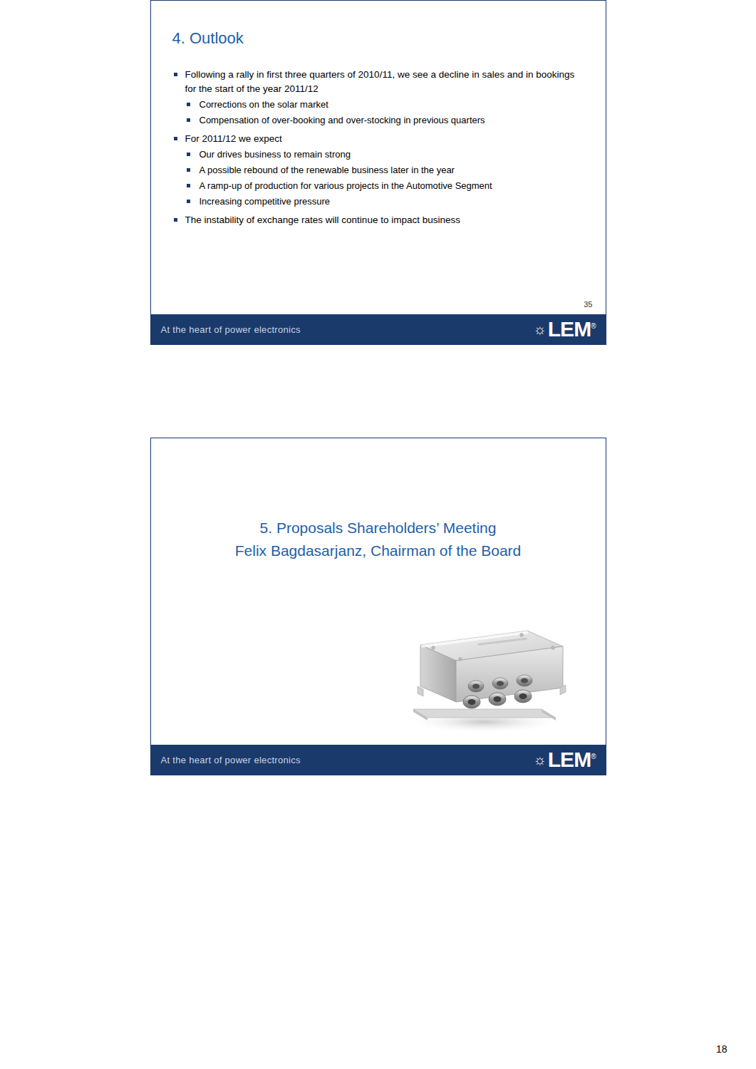4. Outlook
Following a rally in first three quarters of 2010/11, we see a decline in sales and in bookings for the start of the year 2011/12
Corrections on the solar market
Compensation of over-booking and over-stocking in previous quarters
For 2011/12 we expect
Our drives business to remain strong
A possible rebound of the renewable business later in the year
A ramp-up of production for various projects in the Automotive Segment
Increasing competitive pressure
The instability of exchange rates will continue to impact business
35
At the heart of power electronics ☼ LEM®
5. Proposals Shareholders’ Meeting
Felix Bagdasarjanz, Chairman of the Board
At the heart of power electronics ☼ LEM®
18